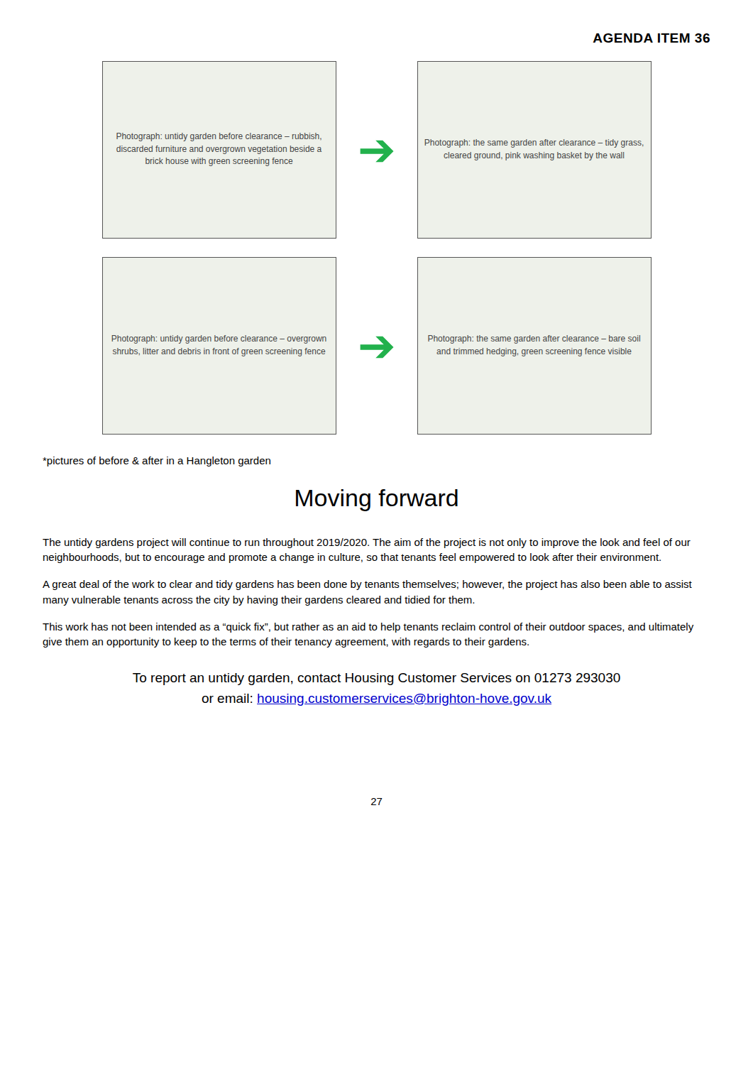AGENDA ITEM 36
Photograph: untidy garden before clearance – rubbish, discarded furniture and overgrown vegetation beside a brick house with green screening fence
➔
Photograph: the same garden after clearance – tidy grass, cleared ground, pink washing basket by the wall
Photograph: untidy garden before clearance – overgrown shrubs, litter and debris in front of green screening fence
➔
Photograph: the same garden after clearance – bare soil and trimmed hedging, green screening fence visible
*pictures of before & after in a Hangleton garden
Moving forward
The untidy gardens project will continue to run throughout 2019/2020. The aim of the project is not only to improve the look and feel of our neighbourhoods, but to encourage and promote a change in culture, so that tenants feel empowered to look after their environment.
A great deal of the work to clear and tidy gardens has been done by tenants themselves; however, the project has also been able to assist many vulnerable tenants across the city by having their gardens cleared and tidied for them.
This work has not been intended as a “quick fix”, but rather as an aid to help tenants reclaim control of their outdoor spaces, and ultimately give them an opportunity to keep to the terms of their tenancy agreement, with regards to their gardens.
To report an untidy garden, contact Housing Customer Services on 01273 293030
or email: housing.customerservices@brighton-hove.gov.uk
27